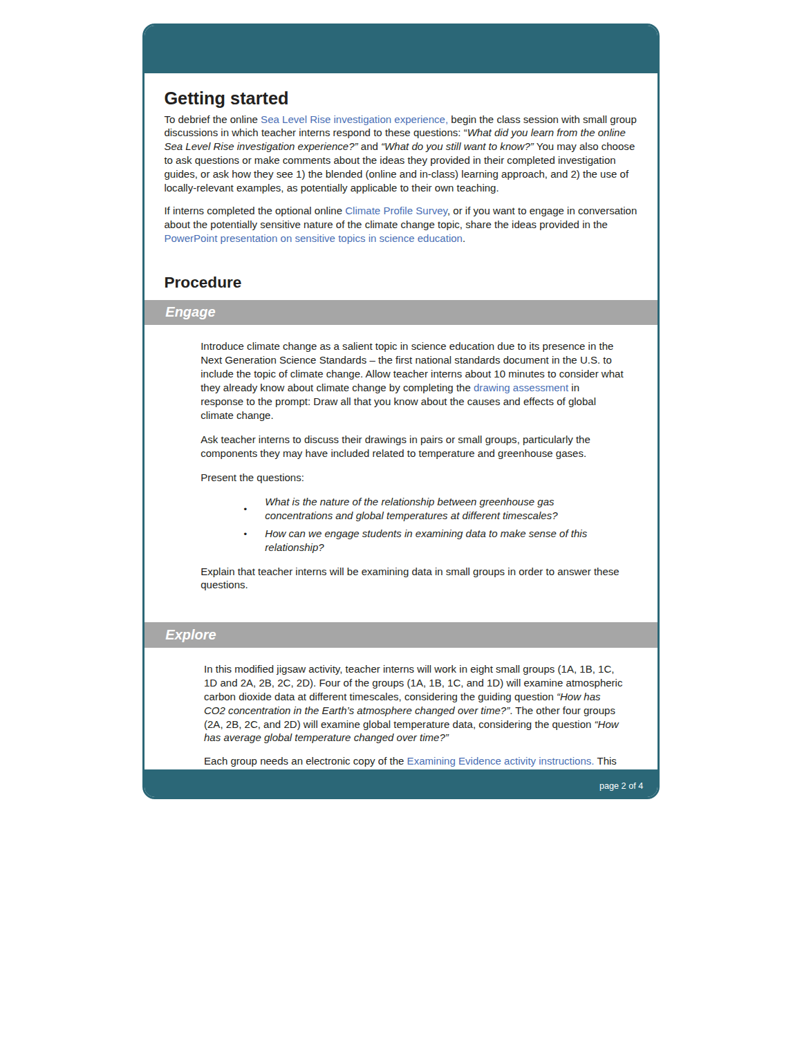Getting started
To debrief the online Sea Level Rise investigation experience, begin the class session with small group discussions in which teacher interns respond to these questions: “What did you learn from the online Sea Level Rise investigation experience?” and “What do you still want to know?” You may also choose to ask questions or make comments about the ideas they provided in their completed investigation guides, or ask how they see 1) the blended (online and in-class) learning approach, and 2) the use of locally-relevant examples, as potentially applicable to their own teaching.
If interns completed the optional online Climate Profile Survey, or if you want to engage in conversation about the potentially sensitive nature of the climate change topic, share the ideas provided in the PowerPoint presentation on sensitive topics in science education.
Procedure
Engage
Introduce climate change as a salient topic in science education due to its presence in the Next Generation Science Standards – the first national standards document in the U.S. to include the topic of climate change. Allow teacher interns about 10 minutes to consider what they already know about climate change by completing the drawing assessment in response to the prompt: Draw all that you know about the causes and effects of global climate change.
Ask teacher interns to discuss their drawings in pairs or small groups, particularly the components they may have included related to temperature and greenhouse gases.
Present the questions:
What is the nature of the relationship between greenhouse gas concentrations and global temperatures at different timescales?
How can we engage students in examining data to make sense of this relationship?
Explain that teacher interns will be examining data in small groups in order to answer these questions.
Explore
In this modified jigsaw activity, teacher interns will work in eight small groups (1A, 1B, 1C, 1D and 2A, 2B, 2C, 2D). Four of the groups (1A, 1B, 1C, and 1D) will examine atmospheric carbon dioxide data at different timescales, considering the guiding question “How has CO2 concentration in the Earth’s atmosphere changed over time?”. The other four groups (2A, 2B, 2C, and 2D) will examine global temperature data, considering the question “How has average global temperature changed over time?”
Each group needs an electronic copy of the Examining Evidence activity instructions. This page provides a link to the data that each of the eight groups will examine.
page 2 of 4